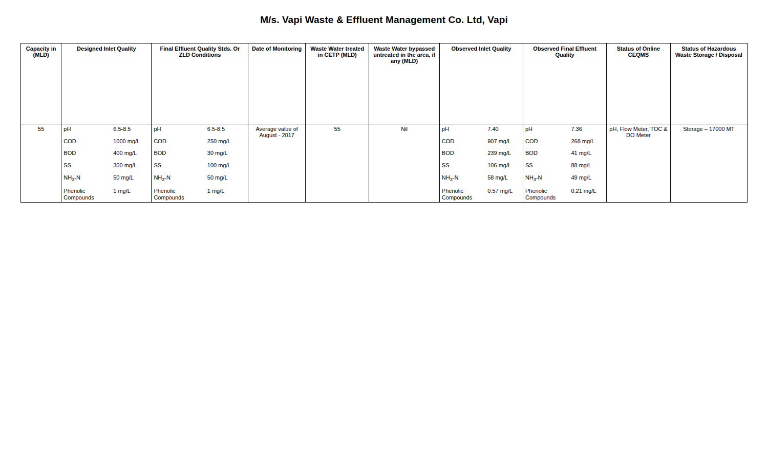M/s. Vapi Waste & Effluent Management Co. Ltd, Vapi
| Capacity in (MLD) | Designed Inlet Quality | Final Effluent Quality Stds. Or ZLD Conditions | Date of Monitoring | Waste Water treated in CETP (MLD) | Waste Water bypassed untreated in the area, if any (MLD) | Observed Inlet Quality | Observed Final Effluent Quality | Status of Online CEQMS | Status of Hazardous Waste Storage / Disposal |
| --- | --- | --- | --- | --- | --- | --- | --- | --- | --- |
| 55 | / pH / 6.5-8.5 / / COD / 1000 mg/L / / BOD / 400 mg/L / / SS / 300 mg/L / / NH 3 -N / 50 mg/L / / Phenolic Compounds / 1 mg/L / | / pH / 6.5-8.5 / / COD / 250 mg/L / / BOD / 30 mg/L / / SS / 100 mg/L / / NH 3 -N / 50 mg/L / / Phenolic Compounds / 1 mg/L / | Average value of August - 2017 | 55 | Nil | / pH / 7.40 / / COD / 907 mg/L / / BOD / 239 mg/L / / SS / 106 mg/L / / NH 3 -N / 58 mg/L / / Phenolic Compounds / 0.57 mg/L / | / pH / 7.36 / / COD / 268 mg/L / / BOD / 41 mg/L / / SS / 88 mg/L / / NH 3 -N / 49 mg/L / / Phenolic Compounds / 0.21 mg/L / | pH, Flow Meter, TOC & DO Meter | Storage – 17000 MT |